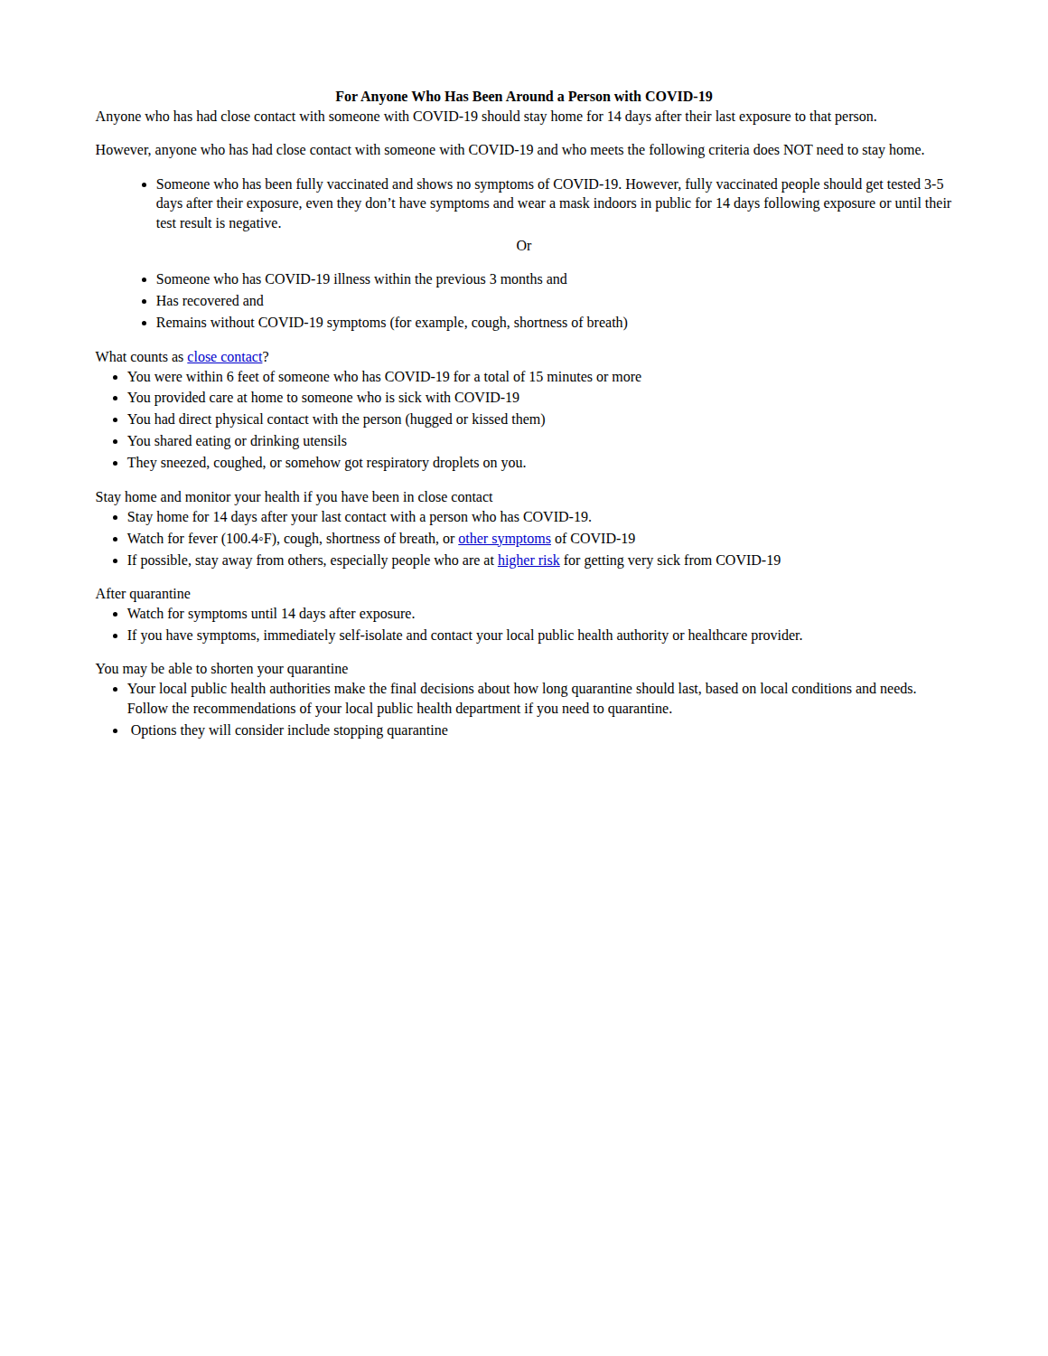For Anyone Who Has Been Around a Person with COVID-19
Anyone who has had close contact with someone with COVID-19 should stay home for 14 days after their last exposure to that person.
However, anyone who has had close contact with someone with COVID-19 and who meets the following criteria does NOT need to stay home.
Someone who has been fully vaccinated and shows no symptoms of COVID-19. However, fully vaccinated people should get tested 3-5 days after their exposure, even they don’t have symptoms and wear a mask indoors in public for 14 days following exposure or until their test result is negative.
Or
Someone who has COVID-19 illness within the previous 3 months and
Has recovered and
Remains without COVID-19 symptoms (for example, cough, shortness of breath)
What counts as close contact?
You were within 6 feet of someone who has COVID-19 for a total of 15 minutes or more
You provided care at home to someone who is sick with COVID-19
You had direct physical contact with the person (hugged or kissed them)
You shared eating or drinking utensils
They sneezed, coughed, or somehow got respiratory droplets on you.
Stay home and monitor your health if you have been in close contact
Stay home for 14 days after your last contact with a person who has COVID-19.
Watch for fever (100.4◦F), cough, shortness of breath, or other symptoms of COVID-19
If possible, stay away from others, especially people who are at higher risk for getting very sick from COVID-19
After quarantine
Watch for symptoms until 14 days after exposure.
If you have symptoms, immediately self-isolate and contact your local public health authority or healthcare provider.
You may be able to shorten your quarantine
Your local public health authorities make the final decisions about how long quarantine should last, based on local conditions and needs. Follow the recommendations of your local public health department if you need to quarantine.
Options they will consider include stopping quarantine